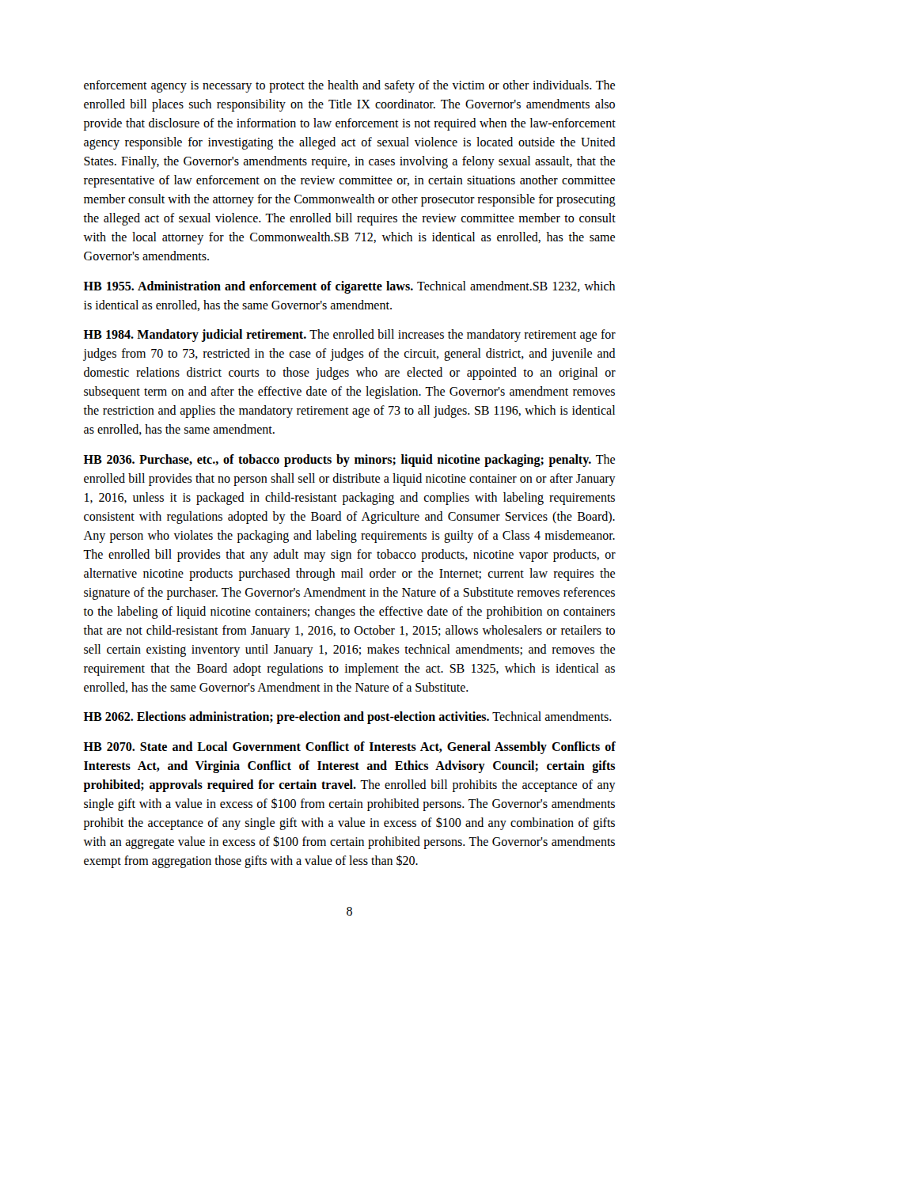enforcement agency is necessary to protect the health and safety of the victim or other individuals. The enrolled bill places such responsibility on the Title IX coordinator. The Governor's amendments also provide that disclosure of the information to law enforcement is not required when the law-enforcement agency responsible for investigating the alleged act of sexual violence is located outside the United States. Finally, the Governor's amendments require, in cases involving a felony sexual assault, that the representative of law enforcement on the review committee or, in certain situations another committee member consult with the attorney for the Commonwealth or other prosecutor responsible for prosecuting the alleged act of sexual violence. The enrolled bill requires the review committee member to consult with the local attorney for the Commonwealth.SB 712, which is identical as enrolled, has the same Governor's amendments.
HB 1955. Administration and enforcement of cigarette laws. Technical amendment.SB 1232, which is identical as enrolled, has the same Governor's amendment.
HB 1984. Mandatory judicial retirement. The enrolled bill increases the mandatory retirement age for judges from 70 to 73, restricted in the case of judges of the circuit, general district, and juvenile and domestic relations district courts to those judges who are elected or appointed to an original or subsequent term on and after the effective date of the legislation. The Governor's amendment removes the restriction and applies the mandatory retirement age of 73 to all judges. SB 1196, which is identical as enrolled, has the same amendment.
HB 2036. Purchase, etc., of tobacco products by minors; liquid nicotine packaging; penalty. The enrolled bill provides that no person shall sell or distribute a liquid nicotine container on or after January 1, 2016, unless it is packaged in child-resistant packaging and complies with labeling requirements consistent with regulations adopted by the Board of Agriculture and Consumer Services (the Board). Any person who violates the packaging and labeling requirements is guilty of a Class 4 misdemeanor. The enrolled bill provides that any adult may sign for tobacco products, nicotine vapor products, or alternative nicotine products purchased through mail order or the Internet; current law requires the signature of the purchaser. The Governor's Amendment in the Nature of a Substitute removes references to the labeling of liquid nicotine containers; changes the effective date of the prohibition on containers that are not child-resistant from January 1, 2016, to October 1, 2015; allows wholesalers or retailers to sell certain existing inventory until January 1, 2016; makes technical amendments; and removes the requirement that the Board adopt regulations to implement the act. SB 1325, which is identical as enrolled, has the same Governor's Amendment in the Nature of a Substitute.
HB 2062. Elections administration; pre-election and post-election activities. Technical amendments.
HB 2070. State and Local Government Conflict of Interests Act, General Assembly Conflicts of Interests Act, and Virginia Conflict of Interest and Ethics Advisory Council; certain gifts prohibited; approvals required for certain travel. The enrolled bill prohibits the acceptance of any single gift with a value in excess of $100 from certain prohibited persons. The Governor's amendments prohibit the acceptance of any single gift with a value in excess of $100 and any combination of gifts with an aggregate value in excess of $100 from certain prohibited persons. The Governor's amendments exempt from aggregation those gifts with a value of less than $20.
8